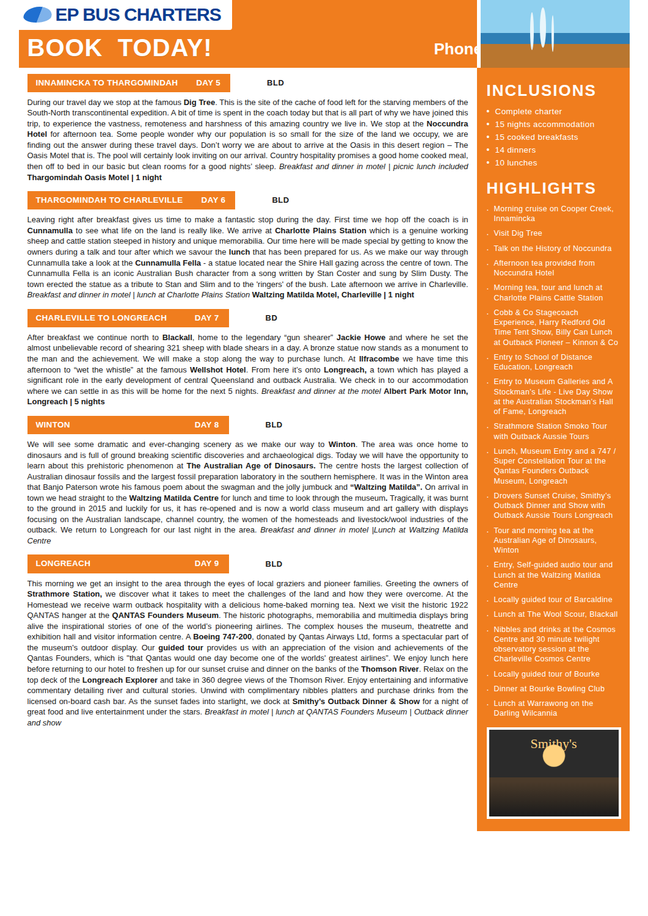EP BUS CHARTERS
BOOK TODAY!
Phone Kim 0417 165 414
INNAMINCKA TO THARGOMINDAH DAY 5
BLD
During our travel day we stop at the famous Dig Tree. This is the site of the cache of food left for the starving members of the South-North transcontinental expedition. A bit of time is spent in the coach today but that is all part of why we have joined this trip, to experience the vastness, remoteness and harshness of this amazing country we live in. We stop at the Noccundra Hotel for afternoon tea. Some people wonder why our population is so small for the size of the land we occupy, we are finding out the answer during these travel days. Don’t worry we are about to arrive at the Oasis in this desert region – The Oasis Motel that is. The pool will certainly look inviting on our arrival. Country hospitality promises a good home cooked meal, then off to bed in our basic but clean rooms for a good nights’ sleep. Breakfast and dinner in motel | picnic lunch included Thargomindah Oasis Motel | 1 night
THARGOMINDAH TO CHARLEVILLE DAY 6
BLD
Leaving right after breakfast gives us time to make a fantastic stop during the day. First time we hop off the coach is in Cunnamulla to see what life on the land is really like. We arrive at Charlotte Plains Station which is a genuine working sheep and cattle station steeped in history and unique memorabilia. Our time here will be made special by getting to know the owners during a talk and tour after which we savour the lunch that has been prepared for us. As we make our way through Cunnamulla take a look at the Cunnamulla Fella - a statue located near the Shire Hall gazing across the centre of town. The Cunnamulla Fella is an iconic Australian Bush character from a song written by Stan Coster and sung by Slim Dusty. The town erected the statue as a tribute to Stan and Slim and to the 'ringers' of the bush. Late afternoon we arrive in Charleville. Breakfast and dinner in motel | lunch at Charlotte Plains Station Waltzing Matilda Motel, Charleville | 1 night
CHARLEVILLE TO LONGREACH DAY 7
BD
After breakfast we continue north to Blackall, home to the legendary “gun shearer” Jackie Howe and where he set the almost unbelievable record of shearing 321 sheep with blade shears in a day. A bronze statue now stands as a monument to the man and the achievement. We will make a stop along the way to purchase lunch. At Ilfracombe we have time this afternoon to “wet the whistle” at the famous Wellshot Hotel. From here it’s onto Longreach, a town which has played a significant role in the early development of central Queensland and outback Australia. We check in to our accommodation where we can settle in as this will be home for the next 5 nights. Breakfast and dinner at the motel Albert Park Motor Inn, Longreach | 5 nights
WINTON DAY 8
BLD
We will see some dramatic and ever-changing scenery as we make our way to Winton. The area was once home to dinosaurs and is full of ground breaking scientific discoveries and archaeological digs. Today we will have the opportunity to learn about this prehistoric phenomenon at The Australian Age of Dinosaurs. The centre hosts the largest collection of Australian dinosaur fossils and the largest fossil preparation laboratory in the southern hemisphere. It was in the Winton area that Banjo Paterson wrote his famous poem about the swagman and the jolly jumbuck and “Waltzing Matilda”. On arrival in town we head straight to the Waltzing Matilda Centre for lunch and time to look through the museum. Tragically, it was burnt to the ground in 2015 and luckily for us, it has re-opened and is now a world class museum and art gallery with displays focusing on the Australian landscape, channel country, the women of the homesteads and livestock/wool industries of the outback. We return to Longreach for our last night in the area. Breakfast and dinner in motel |Lunch at Waltzing Matilda Centre
LONGREACH DAY 9
BLD
This morning we get an insight to the area through the eyes of local graziers and pioneer families. Greeting the owners of Strathmore Station, we discover what it takes to meet the challenges of the land and how they were overcome. At the Homestead we receive warm outback hospitality with a delicious home-baked morning tea. Next we visit the historic 1922 QANTAS hanger at the QANTAS Founders Museum. The historic photographs, memorabilia and multimedia displays bring alive the inspirational stories of one of the world’s pioneering airlines. The complex houses the museum, theatrette and exhibition hall and visitor information centre. A Boeing 747-200, donated by Qantas Airways Ltd, forms a spectacular part of the museum's outdoor display. Our guided tour provides us with an appreciation of the vision and achievements of the Qantas Founders, which is "that Qantas would one day become one of the worlds' greatest airlines”. We enjoy lunch here before returning to our hotel to freshen up for our sunset cruise and dinner on the banks of the Thomson River. Relax on the top deck of the Longreach Explorer and take in 360 degree views of the Thomson River. Enjoy entertaining and informative commentary detailing river and cultural stories. Unwind with complimentary nibbles platters and purchase drinks from the licensed on-board cash bar. As the sunset fades into starlight, we dock at Smithy’s Outback Dinner & Show for a night of great food and live entertainment under the stars. Breakfast in motel | lunch at QANTAS Founders Museum | Outback dinner and show
INCLUSIONS
Complete charter
15 nights accommodation
15 cooked breakfasts
14 dinners
10 lunches
HIGHLIGHTS
Morning cruise on Cooper Creek, Innamincka
Visit Dig Tree
Talk on the History of Noccundra
Afternoon tea provided from Noccundra Hotel
Morning tea, tour and lunch at Charlotte Plains Cattle Station
Cobb & Co Stagecoach Experience, Harry Redford Old Time Tent Show, Billy Can Lunch at Outback Pioneer – Kinnon & Co
Entry to School of Distance Education, Longreach
Entry to Museum Galleries and A Stockman’s Life - Live Day Show at the Australian Stockman’s Hall of Fame, Longreach
Strathmore Station Smoko Tour with Outback Aussie Tours
Lunch, Museum Entry and a 747 / Super Constellation Tour at the Qantas Founders Outback Museum, Longreach
Drovers Sunset Cruise, Smithy’s Outback Dinner and Show with Outback Aussie Tours Longreach
Tour and morning tea at the Australian Age of Dinosaurs, Winton
Entry, Self-guided audio tour and Lunch at the Waltzing Matilda Centre
Locally guided tour of Barcaldine
Lunch at The Wool Scour, Blackall
Nibbles and drinks at the Cosmos Centre and 30 minute twilight observatory session at the Charleville Cosmos Centre
Locally guided tour of Bourke
Dinner at Bourke Bowling Club
Lunch at Warrawong on the Darling Wilcannia